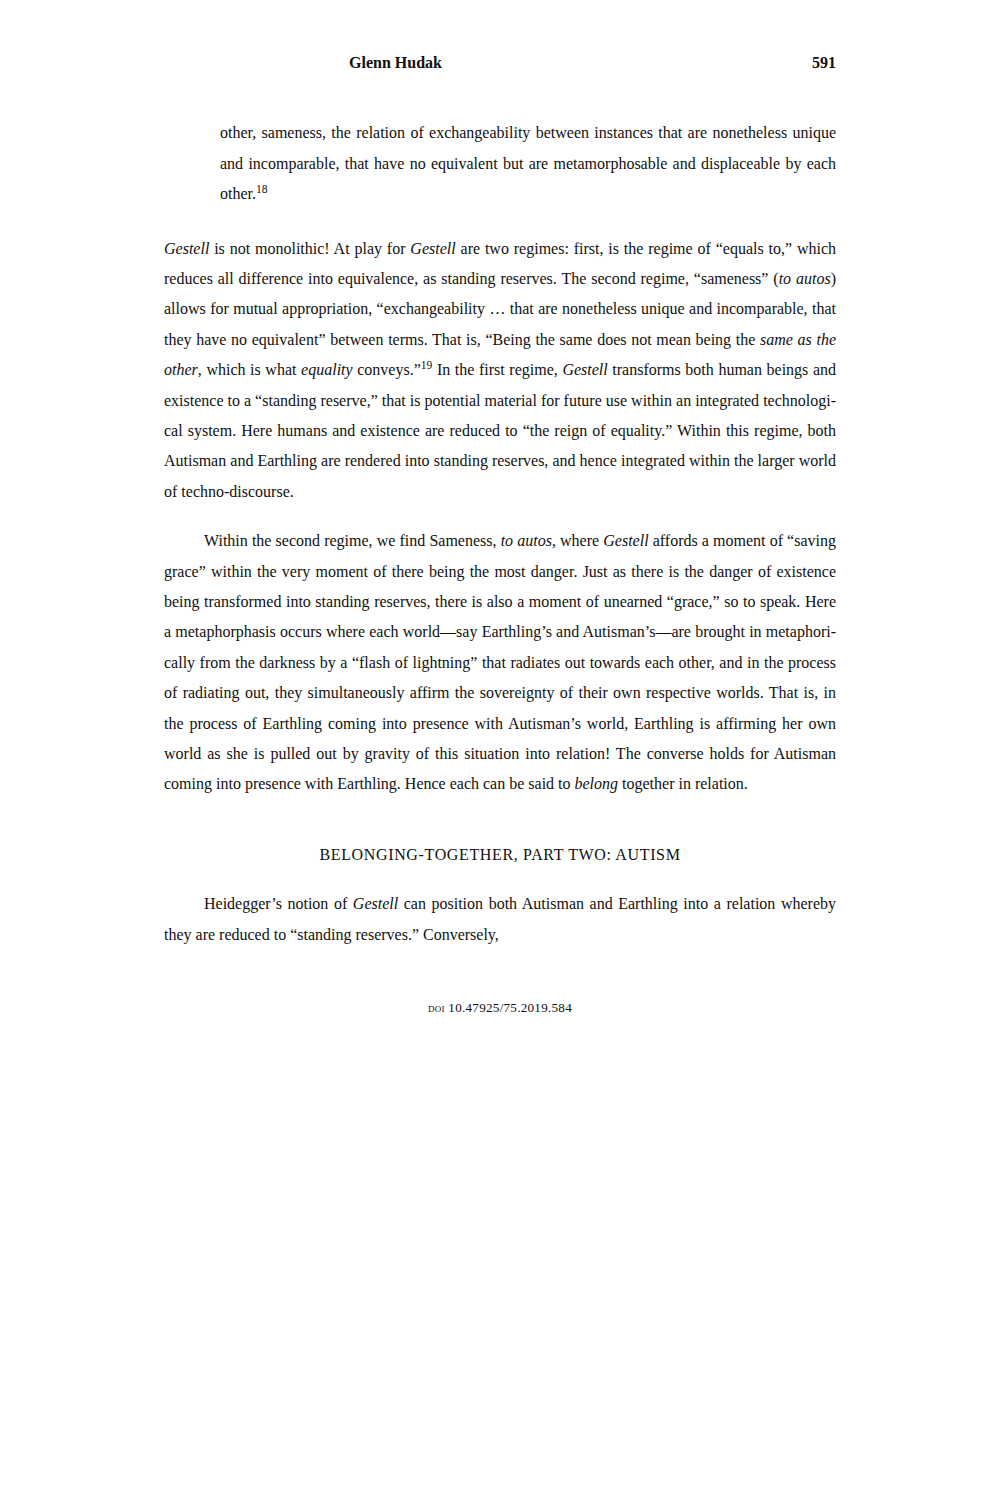Glenn Hudak 591
other, sameness, the relation of exchangeability between instances that are nonetheless unique and incomparable, that have no equivalent but are metamorphosable and displaceable by each other.18
Gestell is not monolithic! At play for Gestell are two regimes: first, is the regime of “equals to,” which reduces all difference into equivalence, as standing reserves. The second regime, “sameness” (to autos) allows for mutual appropriation, “exchangeability … that are nonetheless unique and incomparable, that they have no equivalent” between terms. That is, “Being the same does not mean being the same as the other, which is what equality conveys.”19 In the first regime, Gestell transforms both human beings and existence to a “standing reserve,” that is potential material for future use within an integrated technological system. Here humans and existence are reduced to “the reign of equality.” Within this regime, both Autisman and Earthling are rendered into standing reserves, and hence integrated within the larger world of techno-discourse.
Within the second regime, we find Sameness, to autos, where Gestell affords a moment of “saving grace” within the very moment of there being the most danger. Just as there is the danger of existence being transformed into standing reserves, there is also a moment of unearned “grace,” so to speak. Here a metaphorphasis occurs where each world—say Earthling’s and Autisman’s—are brought in metaphorically from the darkness by a “flash of lightning” that radiates out towards each other, and in the process of radiating out, they simultaneously affirm the sovereignty of their own respective worlds. That is, in the process of Earthling coming into presence with Autisman’s world, Earthling is affirming her own world as she is pulled out by gravity of this situation into relation! The converse holds for Autisman coming into presence with Earthling. Hence each can be said to belong together in relation.
BELONGING-TOGETHER, PART TWO: AUTISM
Heidegger’s notion of Gestell can position both Autisman and Earthling into a relation whereby they are reduced to “standing reserves.” Conversely,
doi 10.47925/75.2019.584